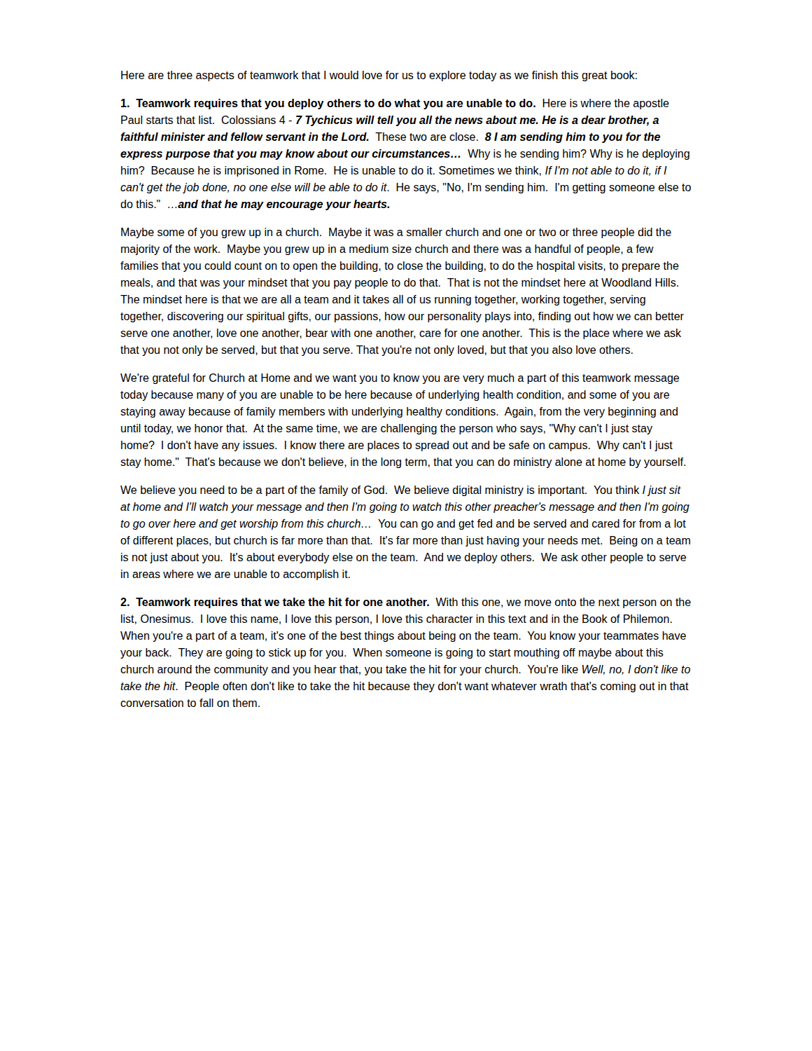Here are three aspects of teamwork that I would love for us to explore today as we finish this great book:
1. Teamwork requires that you deploy others to do what you are unable to do. Here is where the apostle Paul starts that list. Colossians 4 - 7 Tychicus will tell you all the news about me. He is a dear brother, a faithful minister and fellow servant in the Lord. These two are close. 8 I am sending him to you for the express purpose that you may know about our circumstances… Why is he sending him? Why is he deploying him? Because he is imprisoned in Rome. He is unable to do it. Sometimes we think, If I'm not able to do it, if I can't get the job done, no one else will be able to do it. He says, "No, I'm sending him. I'm getting someone else to do this." …and that he may encourage your hearts.
Maybe some of you grew up in a church. Maybe it was a smaller church and one or two or three people did the majority of the work. Maybe you grew up in a medium size church and there was a handful of people, a few families that you could count on to open the building, to close the building, to do the hospital visits, to prepare the meals, and that was your mindset that you pay people to do that. That is not the mindset here at Woodland Hills. The mindset here is that we are all a team and it takes all of us running together, working together, serving together, discovering our spiritual gifts, our passions, how our personality plays into, finding out how we can better serve one another, love one another, bear with one another, care for one another. This is the place where we ask that you not only be served, but that you serve. That you're not only loved, but that you also love others.
We're grateful for Church at Home and we want you to know you are very much a part of this teamwork message today because many of you are unable to be here because of underlying health condition, and some of you are staying away because of family members with underlying healthy conditions. Again, from the very beginning and until today, we honor that. At the same time, we are challenging the person who says, "Why can't I just stay home? I don't have any issues. I know there are places to spread out and be safe on campus. Why can't I just stay home." That's because we don't believe, in the long term, that you can do ministry alone at home by yourself.
We believe you need to be a part of the family of God. We believe digital ministry is important. You think I just sit at home and I'll watch your message and then I'm going to watch this other preacher's message and then I'm going to go over here and get worship from this church… You can go and get fed and be served and cared for from a lot of different places, but church is far more than that. It's far more than just having your needs met. Being on a team is not just about you. It's about everybody else on the team. And we deploy others. We ask other people to serve in areas where we are unable to accomplish it.
2. Teamwork requires that we take the hit for one another. With this one, we move onto the next person on the list, Onesimus. I love this name, I love this person, I love this character in this text and in the Book of Philemon. When you're a part of a team, it's one of the best things about being on the team. You know your teammates have your back. They are going to stick up for you. When someone is going to start mouthing off maybe about this church around the community and you hear that, you take the hit for your church. You're like Well, no, I don't like to take the hit. People often don't like to take the hit because they don't want whatever wrath that's coming out in that conversation to fall on them.